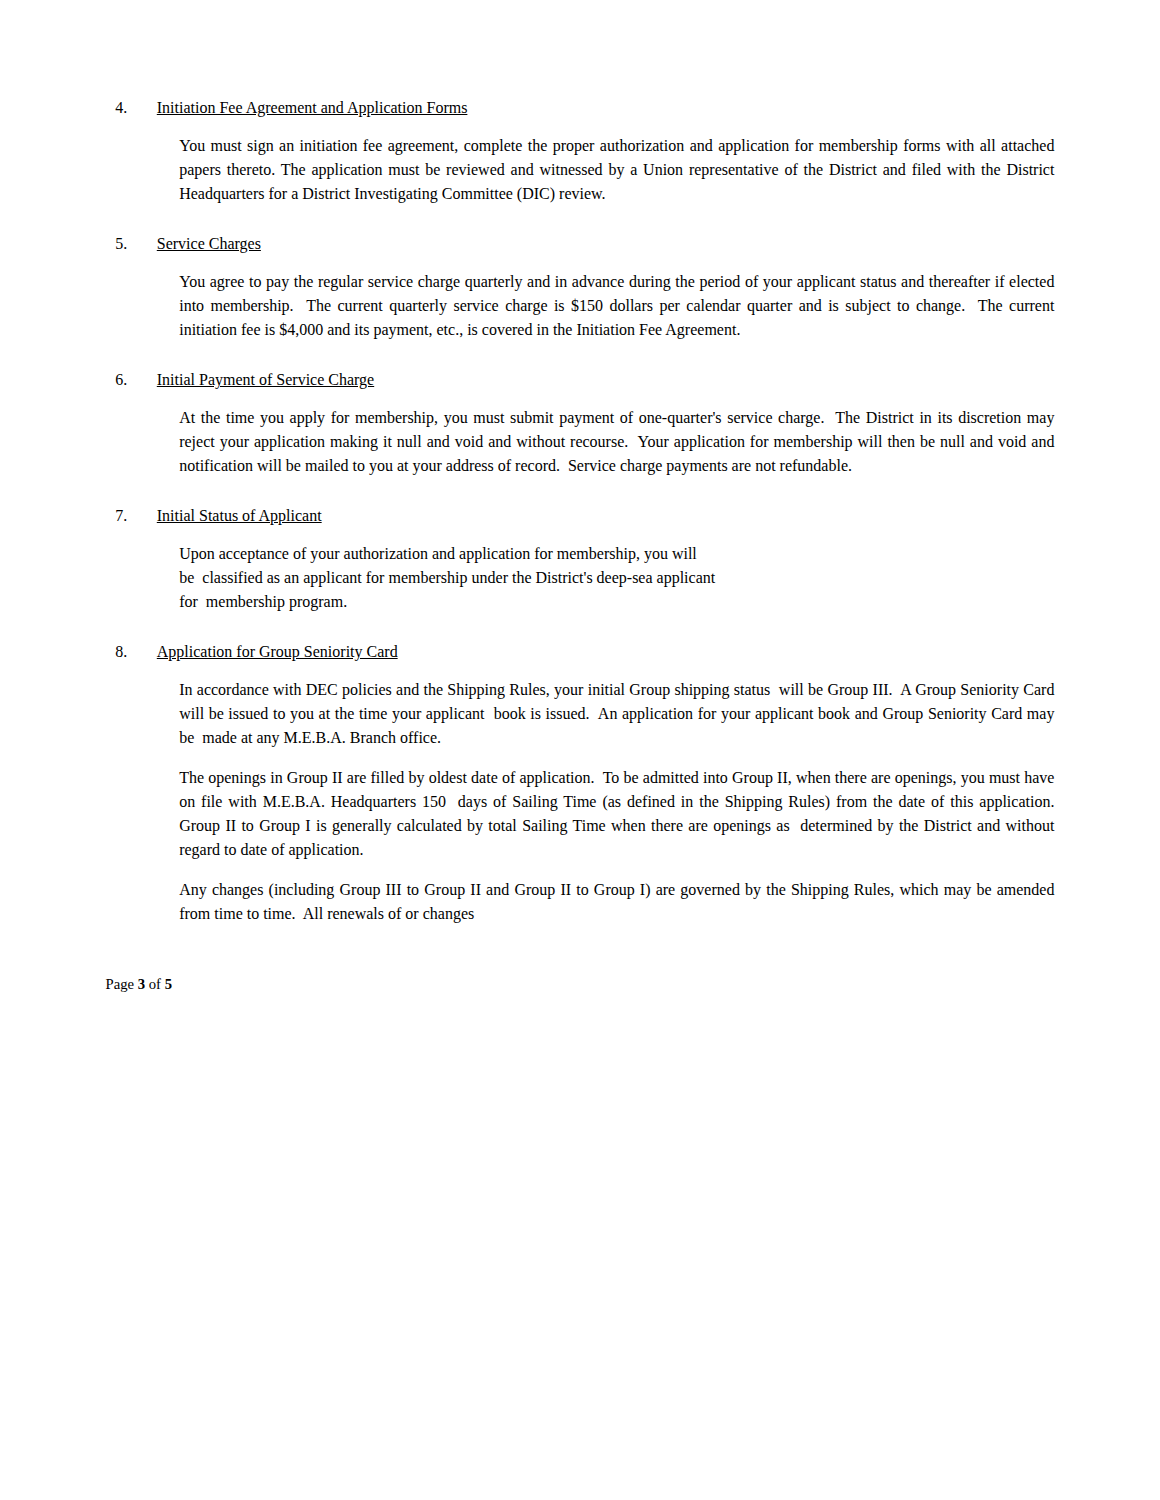4. Initiation Fee Agreement and Application Forms
You must sign an initiation fee agreement, complete the proper authorization and application for membership forms with all attached papers thereto. The application must be reviewed and witnessed by a Union representative of the District and filed with the District Headquarters for a District Investigating Committee (DIC) review.
5. Service Charges
You agree to pay the regular service charge quarterly and in advance during the period of your applicant status and thereafter if elected into membership. The current quarterly service charge is $150 dollars per calendar quarter and is subject to change. The current initiation fee is $4,000 and its payment, etc., is covered in the Initiation Fee Agreement.
6. Initial Payment of Service Charge
At the time you apply for membership, you must submit payment of one-quarter's service charge. The District in its discretion may reject your application making it null and void and without recourse. Your application for membership will then be null and void and notification will be mailed to you at your address of record. Service charge payments are not refundable.
7. Initial Status of Applicant
Upon acceptance of your authorization and application for membership, you will
be classified as an applicant for membership under the District's deep-sea applicant
for membership program.
8. Application for Group Seniority Card
In accordance with DEC policies and the Shipping Rules, your initial Group shipping status will be Group III. A Group Seniority Card will be issued to you at the time your applicant book is issued. An application for your applicant book and Group Seniority Card may be made at any M.E.B.A. Branch office.
The openings in Group II are filled by oldest date of application. To be admitted into Group II, when there are openings, you must have on file with M.E.B.A. Headquarters 150 days of Sailing Time (as defined in the Shipping Rules) from the date of this application. Group II to Group I is generally calculated by total Sailing Time when there are openings as determined by the District and without regard to date of application.
Any changes (including Group III to Group II and Group II to Group I) are governed by the Shipping Rules, which may be amended from time to time. All renewals of or changes
Page 3 of 5